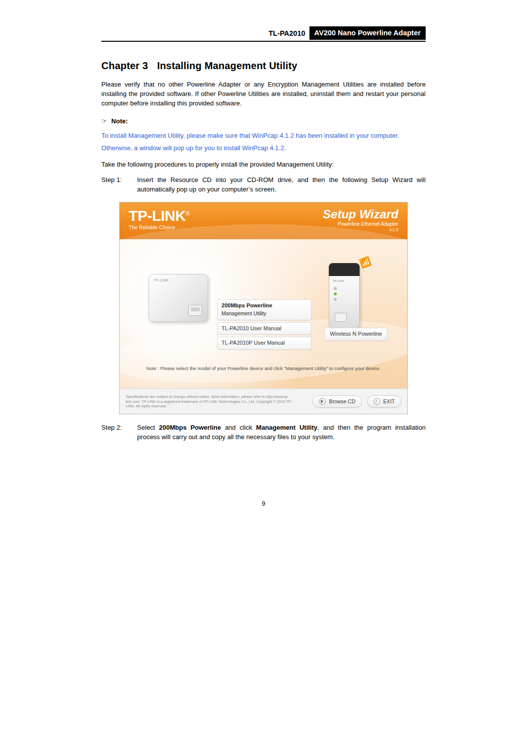TL-PA2010
AV200 Nano Powerline Adapter
Chapter 3 Installing Management Utility
Please verify that no other Powerline Adapter or any Encryption Management Utilities are installed before installing the provided software. If other Powerline Utilities are installed, uninstall them and restart your personal computer before installing this provided software.
☞Note:
To install Management Utility, please make sure that WinPcap 4.1.2 has been installed in your computer.
Otherwise, a window will pop up for you to install WinPcap 4.1.2.
Take the following procedures to properly install the provided Management Utility:
Step 1:
Insert the Resource CD into your CD-ROM drive, and then the following Setup Wizard will automatically pop up on your computer’s screen.
TP-LINK®
The Reliable Choice
Setup Wizard
Powerline Ethernet Adapter
V1.0
TP-LINK
📶
TP-LINK
200Mbps PowerlineManagement Utility
TL-PA2010 User Manual
TL-PA2010P User Manual
Wireless N Powerline
Note : Please select the model of your Powerline device and click "Management Utility" to configure your device.
Specifications are subject to change without notice. More information, please refer to http://www.tp-link.com. TP-LINK is a registered trademark of TP-LINK Technologies Co., Ltd. Copyright © 2010 TP-LINK. All rights reserved.
Browse CD EXIT
Step 2:
Select 200Mbps Powerline and click Management Utility, and then the program installation process will carry out and copy all the necessary files to your system.
9